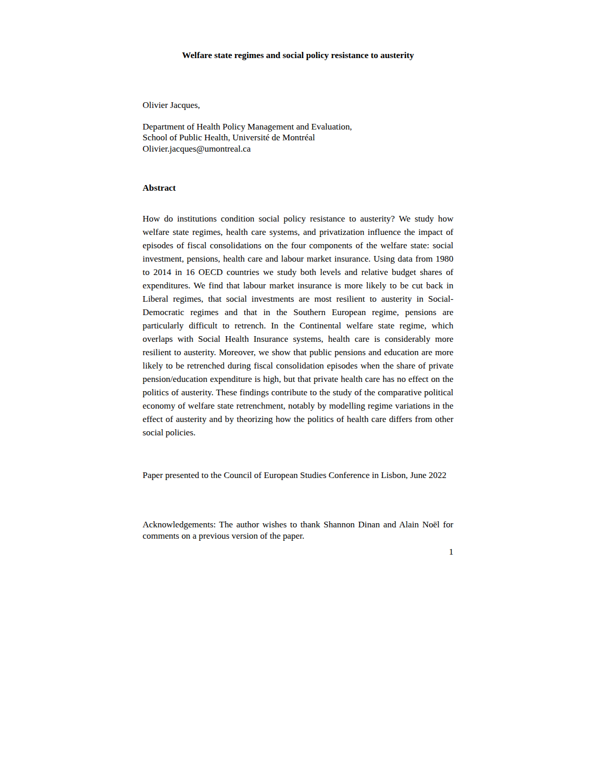Welfare state regimes and social policy resistance to austerity
Olivier Jacques,
Department of Health Policy Management and Evaluation,
School of Public Health, Université de Montréal
Olivier.jacques@umontreal.ca
Abstract
How do institutions condition social policy resistance to austerity? We study how welfare state regimes, health care systems, and privatization influence the impact of episodes of fiscal consolidations on the four components of the welfare state: social investment, pensions, health care and labour market insurance. Using data from 1980 to 2014 in 16 OECD countries we study both levels and relative budget shares of expenditures. We find that labour market insurance is more likely to be cut back in Liberal regimes, that social investments are most resilient to austerity in Social-Democratic regimes and that in the Southern European regime, pensions are particularly difficult to retrench. In the Continental welfare state regime, which overlaps with Social Health Insurance systems, health care is considerably more resilient to austerity. Moreover, we show that public pensions and education are more likely to be retrenched during fiscal consolidation episodes when the share of private pension/education expenditure is high, but that private health care has no effect on the politics of austerity. These findings contribute to the study of the comparative political economy of welfare state retrenchment, notably by modelling regime variations in the effect of austerity and by theorizing how the politics of health care differs from other social policies.
Paper presented to the Council of European Studies Conference in Lisbon, June 2022
Acknowledgements: The author wishes to thank Shannon Dinan and Alain Noël for comments on a previous version of the paper.
1